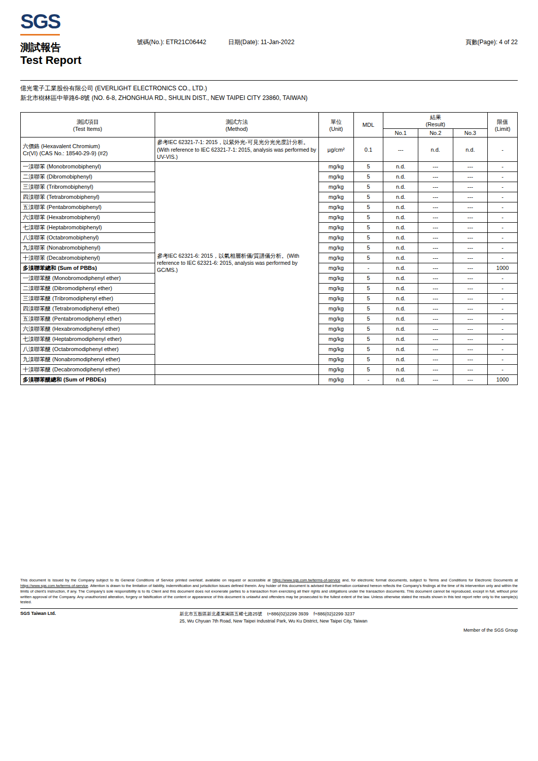SGS
測試報告
Test Report
號碼(No.): ETR21C06442 日期(Date): 11-Jan-2022
頁數(Page): 4 of 22
億光電子工業股份有限公司 (EVERLIGHT ELECTRONICS CO., LTD.)
新北市樹林區中華路6-8號 (NO. 6-8, ZHONGHUA RD., SHULIN DIST., NEW TAIPEI CITY 23860, TAIWAN)
| 測試項目 (Test Items) | 測試方法 (Method) | 單位 (Unit) | MDL | 結果 (Result) | 限值 (Limit) |
| --- | --- | --- | --- | --- | --- |
| No.1 | No.2 | No.3 |
| 六價鉻 (Hexavalent Chromium) Cr(VI) (CAS No.: 18540-29-9) (#2) | 參考IEC 62321-7-1: 2015，以紫外光-可見光分光光度計分析。(With reference to IEC 62321-7-1: 2015, analysis was performed by UV-VIS.) | µg/cm² | 0.1 | --- | n.d. | n.d. | - |
| 一溴聯苯 (Monobromobiphenyl) | 參考IEC 62321-6: 2015，以氣相層析儀/質譜儀分析。(With reference to IEC 62321-6: 2015, analysis was performed by GC/MS.) | mg/kg | 5 | n.d. | --- | --- | - |
| 二溴聯苯 (Dibromobiphenyl) | mg/kg | 5 | n.d. | --- | --- | - |
| 三溴聯苯 (Tribromobiphenyl) | mg/kg | 5 | n.d. | --- | --- | - |
| 四溴聯苯 (Tetrabromobiphenyl) | mg/kg | 5 | n.d. | --- | --- | - |
| 五溴聯苯 (Pentabromobiphenyl) | mg/kg | 5 | n.d. | --- | --- | - |
| 六溴聯苯 (Hexabromobiphenyl) | mg/kg | 5 | n.d. | --- | --- | - |
| 七溴聯苯 (Heptabromobiphenyl) | mg/kg | 5 | n.d. | --- | --- | - |
| 八溴聯苯 (Octabromobiphenyl) | mg/kg | 5 | n.d. | --- | --- | - |
| 九溴聯苯 (Nonabromobiphenyl) | mg/kg | 5 | n.d. | --- | --- | - |
| 十溴聯苯 (Decabromobiphenyl) | mg/kg | 5 | n.d. | --- | --- | - |
| 多溴聯苯總和 (Sum of PBBs) | mg/kg | - | n.d. | --- | --- | 1000 |
| 一溴聯苯醚 (Monobromodiphenyl ether) | mg/kg | 5 | n.d. | --- | --- | - |
| 二溴聯苯醚 (Dibromodiphenyl ether) | mg/kg | 5 | n.d. | --- | --- | - |
| 三溴聯苯醚 (Tribromodiphenyl ether) | mg/kg | 5 | n.d. | --- | --- | - |
| 四溴聯苯醚 (Tetrabromodiphenyl ether) | mg/kg | 5 | n.d. | --- | --- | - |
| 五溴聯苯醚 (Pentabromodiphenyl ether) | mg/kg | 5 | n.d. | --- | --- | - |
| 六溴聯苯醚 (Hexabromodiphenyl ether) | mg/kg | 5 | n.d. | --- | --- | - |
| 七溴聯苯醚 (Heptabromodiphenyl ether) | mg/kg | 5 | n.d. | --- | --- | - |
| 八溴聯苯醚 (Octabromodiphenyl ether) | mg/kg | 5 | n.d. | --- | --- | - |
| 九溴聯苯醚 (Nonabromodiphenyl ether) | mg/kg | 5 | n.d. | --- | --- | - |
| 十溴聯苯醚 (Decabromodiphenyl ether) | | mg/kg | 5 | n.d. | --- | --- | - |
| 多溴聯苯醚總和 (Sum of PBDEs) | | mg/kg | - | n.d. | --- | --- | 1000 |
This document is issued by the Company subject to its General Conditions of Service printed overleaf, available on request or accessible at https://www.sgs.com.tw/terms-of-service and, for electronic format documents, subject to Terms and Conditions for Electronic Documents at https://www.sgs.com.tw/terms-of-service. Attention is drawn to the limitation of liability, indemnification and jurisdiction issues defined therein. Any holder of this document is advised that information contained hereon reflects the Company's findings at the time of its intervention only and within the limits of client's instruction, if any. The Company's sole responsibility is to its Client and this document does not exonerate parties to a transaction from exercising all their rights and obligations under the transaction documents. This document cannot be reproduced, except in full, without prior written approval of the Company. Any unauthorized alteration, forgery or falsification of the content or appearance of this document is unlawful and offenders may be prosecuted to the fullest extent of the law. Unless otherwise stated the results shown in this test report refer only to the sample(s) tested.
SGS Taiwan Ltd.
新北市五股區新北產業園區五權七路25號 t+886(02)2299 3939 f+886(02)2299 3237
25, Wu Chyuan 7th Road, New Taipei Industrial Park, Wu Ku District, New Taipei City, Taiwan
Member of the SGS Group